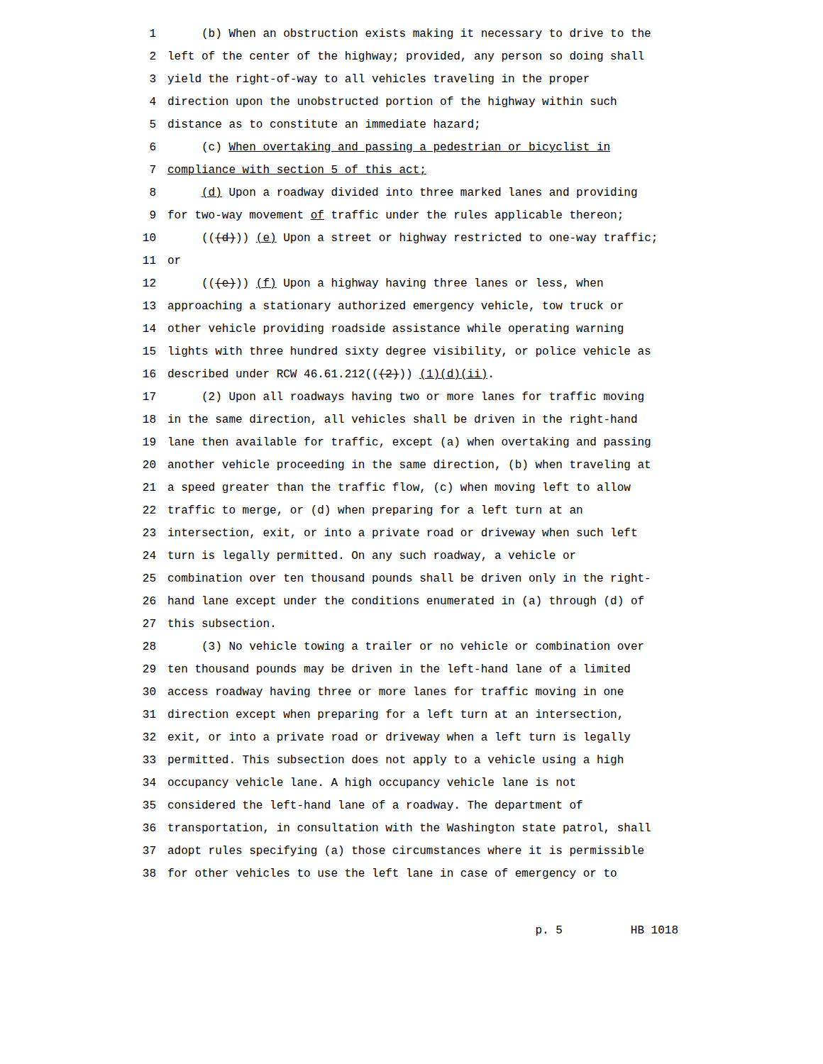(b) When an obstruction exists making it necessary to drive to the
left of the center of the highway; provided, any person so doing shall
yield the right-of-way to all vehicles traveling in the proper
direction upon the unobstructed portion of the highway within such
distance as to constitute an immediate hazard;
(c) When overtaking and passing a pedestrian or bicyclist in
compliance with section 5 of this act;
(d) Upon a roadway divided into three marked lanes and providing
for two-way movement of traffic under the rules applicable thereon;
(((d))) (e) Upon a street or highway restricted to one-way traffic;
or
(((e))) (f) Upon a highway having three lanes or less, when
approaching a stationary authorized emergency vehicle, tow truck or
other vehicle providing roadside assistance while operating warning
lights with three hundred sixty degree visibility, or police vehicle as
described under RCW 46.61.212(((2))) (1)(d)(ii).
(2) Upon all roadways having two or more lanes for traffic moving
in the same direction, all vehicles shall be driven in the right-hand
lane then available for traffic, except (a) when overtaking and passing
another vehicle proceeding in the same direction, (b) when traveling at
a speed greater than the traffic flow, (c) when moving left to allow
traffic to merge, or (d) when preparing for a left turn at an
intersection, exit, or into a private road or driveway when such left
turn is legally permitted. On any such roadway, a vehicle or
combination over ten thousand pounds shall be driven only in the right-
hand lane except under the conditions enumerated in (a) through (d) of
this subsection.
(3) No vehicle towing a trailer or no vehicle or combination over
ten thousand pounds may be driven in the left-hand lane of a limited
access roadway having three or more lanes for traffic moving in one
direction except when preparing for a left turn at an intersection,
exit, or into a private road or driveway when a left turn is legally
permitted. This subsection does not apply to a vehicle using a high
occupancy vehicle lane. A high occupancy vehicle lane is not
considered the left-hand lane of a roadway. The department of
transportation, in consultation with the Washington state patrol, shall
adopt rules specifying (a) those circumstances where it is permissible
for other vehicles to use the left lane in case of emergency or to
p. 5 HB 1018